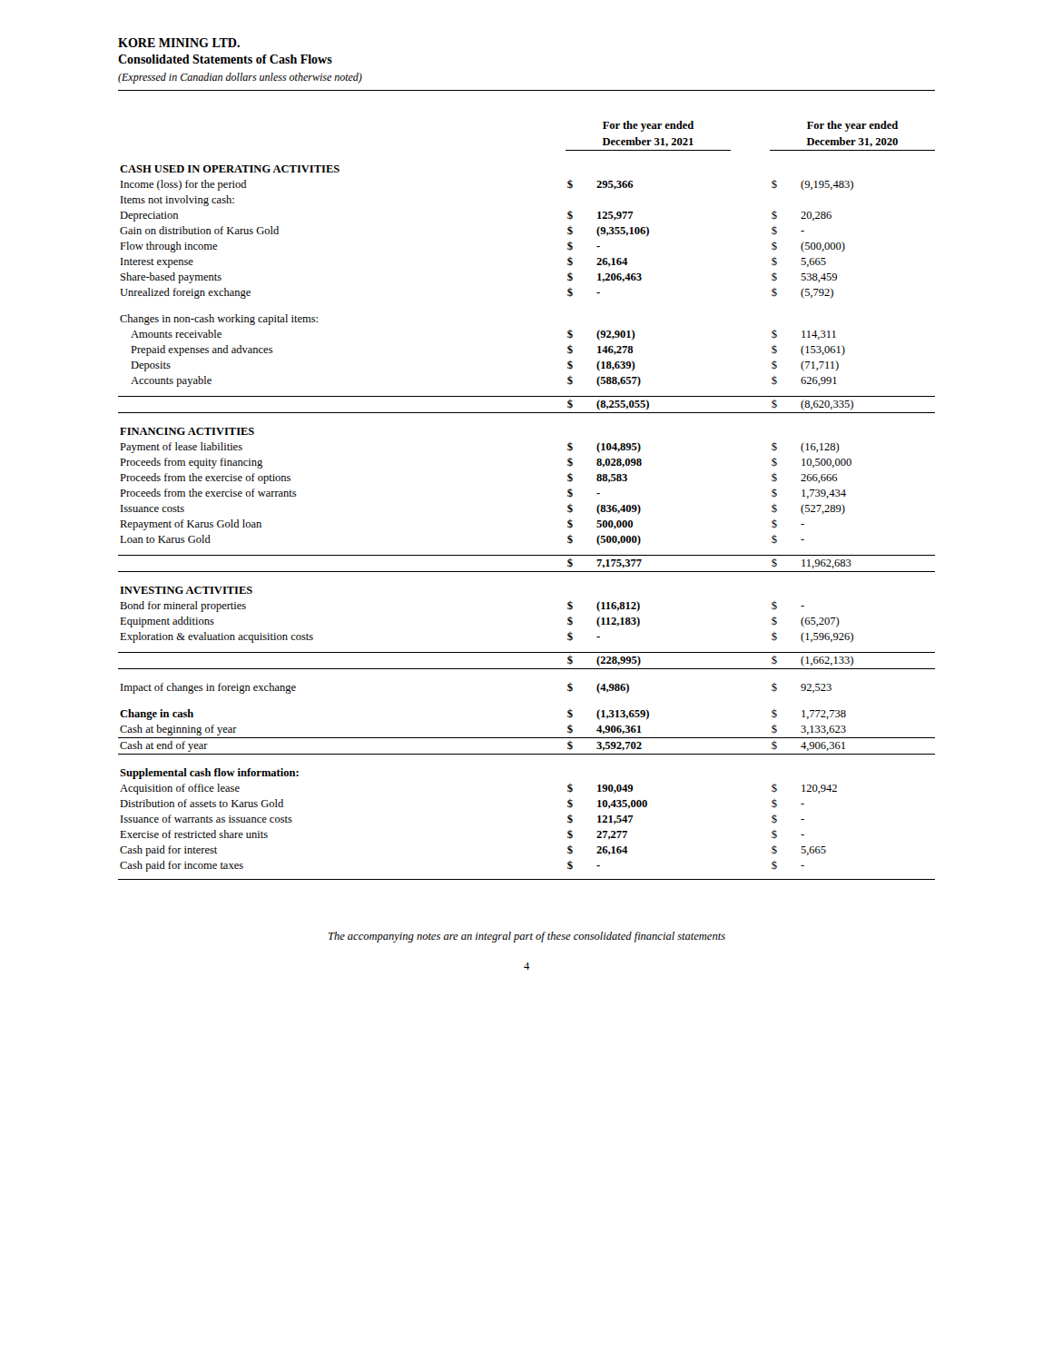KORE MINING LTD.
Consolidated Statements of Cash Flows
(Expressed in Canadian dollars unless otherwise noted)
| | For the year ended | | For the year ended |
| | December 31, 2021 | | December 31, 2020 |
| CASH USED IN OPERATING ACTIVITIES | | | | | |
| Income (loss) for the period | $ | 295,366 | | $ | (9,195,483) |
| Items not involving cash: | | | | | |
| Depreciation | $ | 125,977 | | $ | 20,286 |
| Gain on distribution of Karus Gold | $ | (9,355,106) | | $ | - |
| Flow through income | $ | - | | $ | (500,000) |
| Interest expense | $ | 26,164 | | $ | 5,665 |
| Share-based payments | $ | 1,206,463 | | $ | 538,459 |
| Unrealized foreign exchange | $ | - | | $ | (5,792) |
| Changes in non-cash working capital items: | | | | | |
| Amounts receivable | $ | (92,901) | | $ | 114,311 |
| Prepaid expenses and advances | $ | 146,278 | | $ | (153,061) |
| Deposits | $ | (18,639) | | $ | (71,711) |
| Accounts payable | $ | (588,657) | | $ | 626,991 |
| | $ | (8,255,055) | | $ | (8,620,335) |
| FINANCING ACTIVITIES | | | | | |
| Payment of lease liabilities | $ | (104,895) | | $ | (16,128) |
| Proceeds from equity financing | $ | 8,028,098 | | $ | 10,500,000 |
| Proceeds from the exercise of options | $ | 88,583 | | $ | 266,666 |
| Proceeds from the exercise of warrants | $ | - | | $ | 1,739,434 |
| Issuance costs | $ | (836,409) | | $ | (527,289) |
| Repayment of Karus Gold loan | $ | 500,000 | | $ | - |
| Loan to Karus Gold | $ | (500,000) | | $ | - |
| | $ | 7,175,377 | | $ | 11,962,683 |
| INVESTING ACTIVITIES | | | | | |
| Bond for mineral properties | $ | (116,812) | | $ | - |
| Equipment additions | $ | (112,183) | | $ | (65,207) |
| Exploration & evaluation acquisition costs | $ | - | | $ | (1,596,926) |
| | $ | (228,995) | | $ | (1,662,133) |
| Impact of changes in foreign exchange | $ | (4,986) | | $ | 92,523 |
| Change in cash | $ | (1,313,659) | | $ | 1,772,738 |
| Cash at beginning of year | $ | 4,906,361 | | $ | 3,133,623 |
| Cash at end of year | $ | 3,592,702 | | $ | 4,906,361 |
| Supplemental cash flow information: | | | | | |
| Acquisition of office lease | $ | 190,049 | | $ | 120,942 |
| Distribution of assets to Karus Gold | $ | 10,435,000 | | $ | - |
| Issuance of warrants as issuance costs | $ | 121,547 | | $ | - |
| Exercise of restricted share units | $ | 27,277 | | $ | - |
| Cash paid for interest | $ | 26,164 | | $ | 5,665 |
| Cash paid for income taxes | $ | - | | $ | - |
The accompanying notes are an integral part of these consolidated financial statements
4